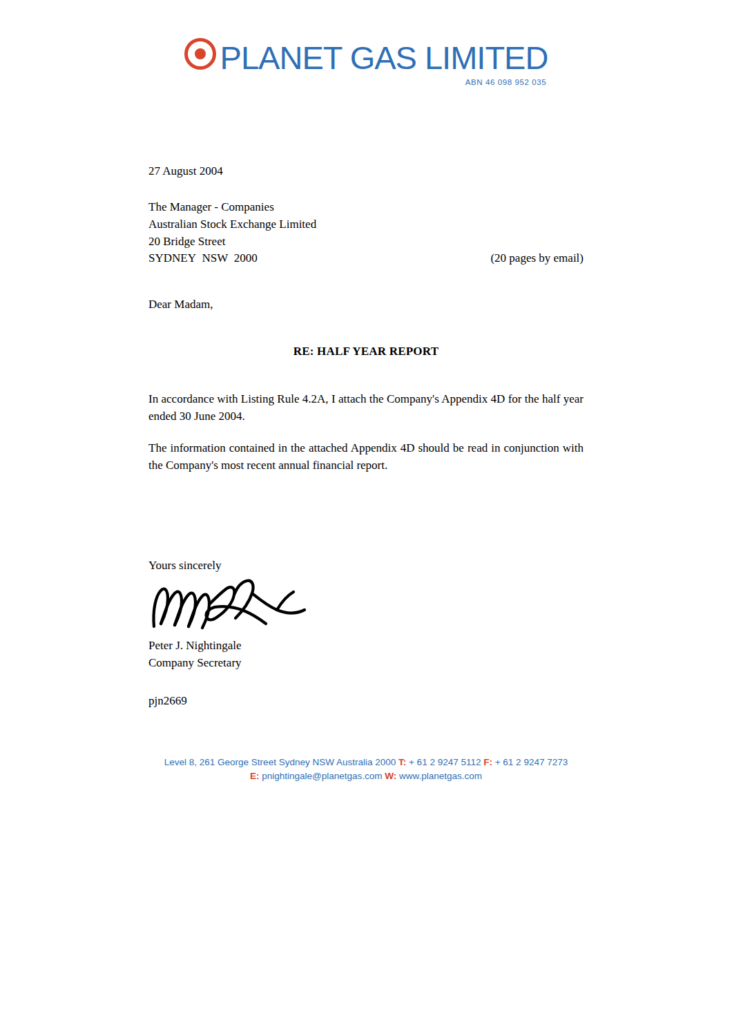PLANET GAS LIMITED
ABN 46 098 952 035
27 August 2004
The Manager - Companies
Australian Stock Exchange Limited
20 Bridge Street
SYDNEY NSW 2000 (20 pages by email)
Dear Madam,
RE: HALF YEAR REPORT
In accordance with Listing Rule 4.2A, I attach the Company's Appendix 4D for the half year ended 30 June 2004.
The information contained in the attached Appendix 4D should be read in conjunction with the Company's most recent annual financial report.
Yours sincerely
Peter J. Nightingale
Company Secretary
pjn2669
Level 8, 261 George Street Sydney NSW Australia 2000 T: + 61 2 9247 5112 F: + 61 2 9247 7273
E: pnightingale@planetgas.com W: www.planetgas.com